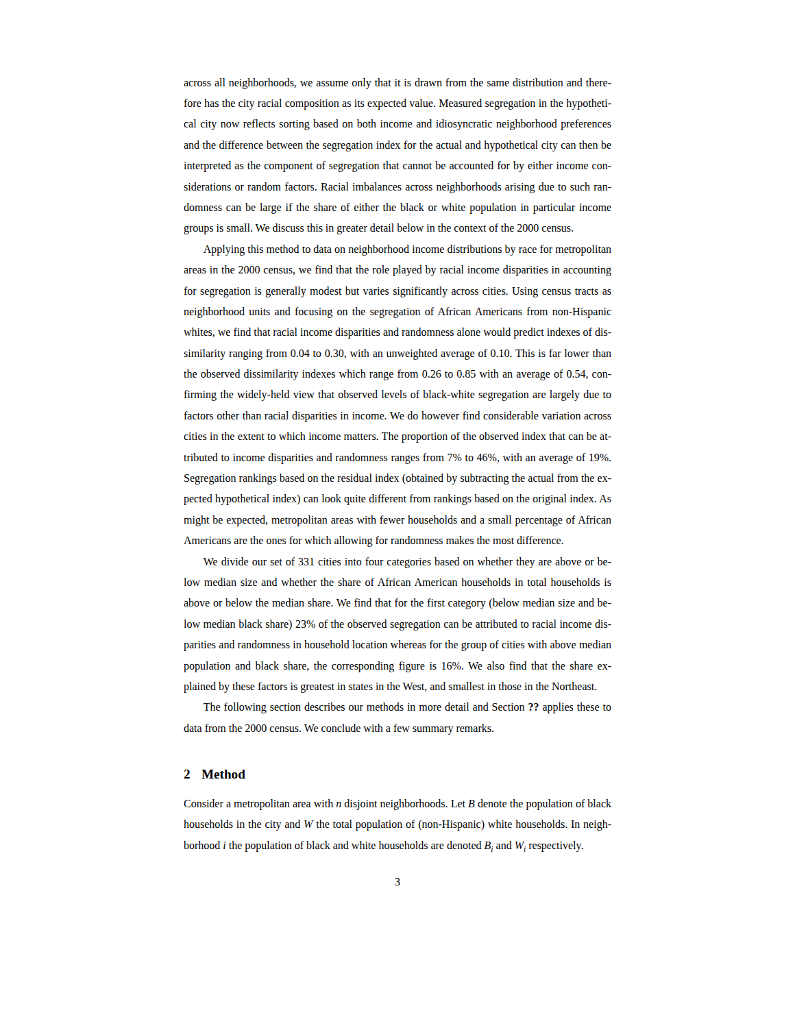across all neighborhoods, we assume only that it is drawn from the same distribution and therefore has the city racial composition as its expected value. Measured segregation in the hypothetical city now reflects sorting based on both income and idiosyncratic neighborhood preferences and the difference between the segregation index for the actual and hypothetical city can then be interpreted as the component of segregation that cannot be accounted for by either income considerations or random factors. Racial imbalances across neighborhoods arising due to such randomness can be large if the share of either the black or white population in particular income groups is small. We discuss this in greater detail below in the context of the 2000 census.
Applying this method to data on neighborhood income distributions by race for metropolitan areas in the 2000 census, we find that the role played by racial income disparities in accounting for segregation is generally modest but varies significantly across cities. Using census tracts as neighborhood units and focusing on the segregation of African Americans from non-Hispanic whites, we find that racial income disparities and randomness alone would predict indexes of dissimilarity ranging from 0.04 to 0.30, with an unweighted average of 0.10. This is far lower than the observed dissimilarity indexes which range from 0.26 to 0.85 with an average of 0.54, confirming the widely-held view that observed levels of black-white segregation are largely due to factors other than racial disparities in income. We do however find considerable variation across cities in the extent to which income matters. The proportion of the observed index that can be attributed to income disparities and randomness ranges from 7% to 46%, with an average of 19%. Segregation rankings based on the residual index (obtained by subtracting the actual from the expected hypothetical index) can look quite different from rankings based on the original index. As might be expected, metropolitan areas with fewer households and a small percentage of African Americans are the ones for which allowing for randomness makes the most difference.
We divide our set of 331 cities into four categories based on whether they are above or below median size and whether the share of African American households in total households is above or below the median share. We find that for the first category (below median size and below median black share) 23% of the observed segregation can be attributed to racial income disparities and randomness in household location whereas for the group of cities with above median population and black share, the corresponding figure is 16%. We also find that the share explained by these factors is greatest in states in the West, and smallest in those in the Northeast.
The following section describes our methods in more detail and Section ?? applies these to data from the 2000 census. We conclude with a few summary remarks.
2 Method
Consider a metropolitan area with n disjoint neighborhoods. Let B denote the population of black households in the city and W the total population of (non-Hispanic) white households. In neighborhood i the population of black and white households are denoted Bi and Wi respectively.
3